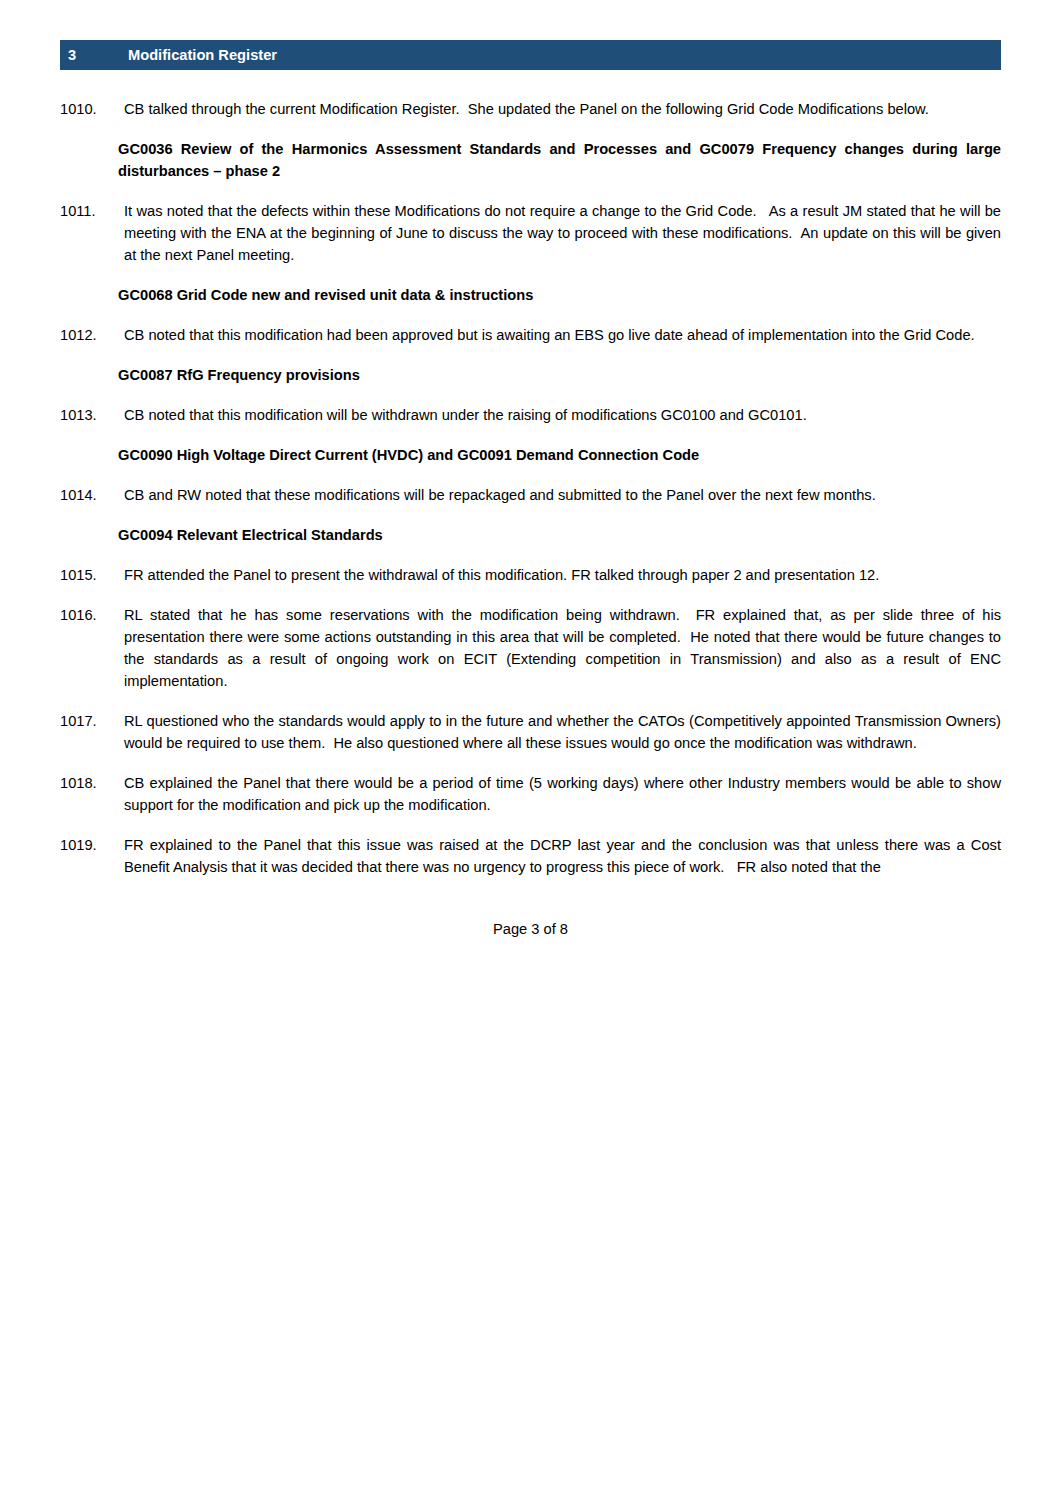3 Modification Register
1010.
CB talked through the current Modification Register. She updated the Panel on the following Grid Code Modifications below.
GC0036 Review of the Harmonics Assessment Standards and Processes and GC0079 Frequency changes during large disturbances – phase 2
1011.
It was noted that the defects within these Modifications do not require a change to the Grid Code. As a result JM stated that he will be meeting with the ENA at the beginning of June to discuss the way to proceed with these modifications. An update on this will be given at the next Panel meeting.
GC0068 Grid Code new and revised unit data & instructions
1012.
CB noted that this modification had been approved but is awaiting an EBS go live date ahead of implementation into the Grid Code.
GC0087 RfG Frequency provisions
1013.
CB noted that this modification will be withdrawn under the raising of modifications GC0100 and GC0101.
GC0090 High Voltage Direct Current (HVDC) and GC0091 Demand Connection Code
1014.
CB and RW noted that these modifications will be repackaged and submitted to the Panel over the next few months.
GC0094 Relevant Electrical Standards
1015.
FR attended the Panel to present the withdrawal of this modification. FR talked through paper 2 and presentation 12.
1016.
RL stated that he has some reservations with the modification being withdrawn. FR explained that, as per slide three of his presentation there were some actions outstanding in this area that will be completed. He noted that there would be future changes to the standards as a result of ongoing work on ECIT (Extending competition in Transmission) and also as a result of ENC implementation.
1017.
RL questioned who the standards would apply to in the future and whether the CATOs (Competitively appointed Transmission Owners) would be required to use them. He also questioned where all these issues would go once the modification was withdrawn.
1018.
CB explained the Panel that there would be a period of time (5 working days) where other Industry members would be able to show support for the modification and pick up the modification.
1019.
FR explained to the Panel that this issue was raised at the DCRP last year and the conclusion was that unless there was a Cost Benefit Analysis that it was decided that there was no urgency to progress this piece of work. FR also noted that the
Page 3 of 8